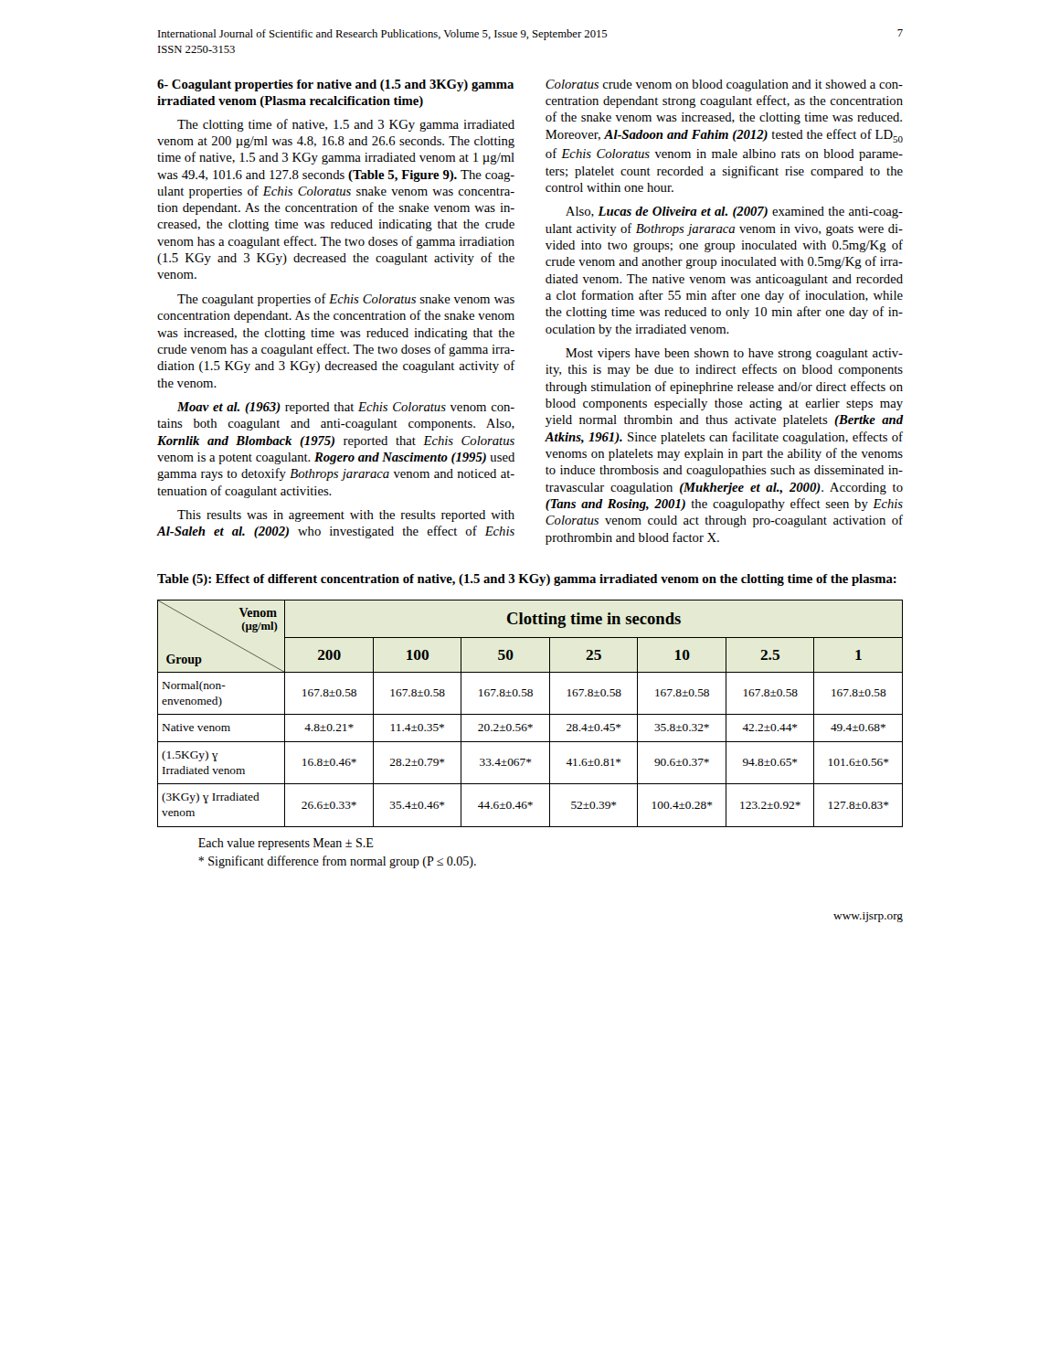International Journal of Scientific and Research Publications, Volume 5, Issue 9, September 2015
ISSN 2250-3153
7
6- Coagulant properties for native and (1.5 and 3KGy) gamma irradiated venom (Plasma recalcification time)
The clotting time of native, 1.5 and 3 KGy gamma irradiated venom at 200 µg/ml was 4.8, 16.8 and 26.6 seconds. The clotting time of native, 1.5 and 3 KGy gamma irradiated venom at 1 µg/ml was 49.4, 101.6 and 127.8 seconds (Table 5, Figure 9). The coagulant properties of Echis Coloratus snake venom was concentration dependant. As the concentration of the snake venom was increased, the clotting time was reduced indicating that the crude venom has a coagulant effect. The two doses of gamma irradiation (1.5 KGy and 3 KGy) decreased the coagulant activity of the venom.
The coagulant properties of Echis Coloratus snake venom was concentration dependant. As the concentration of the snake venom was increased, the clotting time was reduced indicating that the crude venom has a coagulant effect. The two doses of gamma irradiation (1.5 KGy and 3 KGy) decreased the coagulant activity of the venom.
Moav et al. (1963) reported that Echis Coloratus venom contains both coagulant and anti-coagulant components. Also, Kornlik and Blomback (1975) reported that Echis Coloratus venom is a potent coagulant. Rogero and Nascimento (1995) used gamma rays to detoxify Bothrops jararaca venom and noticed attenuation of coagulant activities.
This results was in agreement with the results reported with Al-Saleh et al. (2002) who investigated the effect of Echis Coloratus crude venom on blood coagulation and it showed a concentration dependant strong coagulant effect, as the concentration of the snake venom was increased, the clotting time was reduced. Moreover, Al-Sadoon and Fahim (2012) tested the effect of LD50 of Echis Coloratus venom in male albino rats on blood parameters; platelet count recorded a significant rise compared to the control within one hour.
Also, Lucas de Oliveira et al. (2007) examined the anti-coagulant activity of Bothrops jararaca venom in vivo, goats were divided into two groups; one group inoculated with 0.5mg/Kg of crude venom and another group inoculated with 0.5mg/Kg of irradiated venom. The native venom was anticoagulant and recorded a clot formation after 55 min after one day of inoculation, while the clotting time was reduced to only 10 min after one day of inoculation by the irradiated venom.
Most vipers have been shown to have strong coagulant activity, this is may be due to indirect effects on blood components through stimulation of epinephrine release and/or direct effects on blood components especially those acting at earlier steps may yield normal thrombin and thus activate platelets (Bertke and Atkins, 1961). Since platelets can facilitate coagulation, effects of venoms on platelets may explain in part the ability of the venoms to induce thrombosis and coagulopathies such as disseminated intravascular coagulation (Mukherjee et al., 2000). According to (Tans and Rosing, 2001) the coagulopathy effect seen by Echis Coloratus venom could act through pro-coagulant activation of prothrombin and blood factor X.
Table (5): Effect of different concentration of native, (1.5 and 3 KGy) gamma irradiated venom on the clotting time of the plasma:
| Venom (µg/ml) Group | Clotting time in seconds |
| --- | --- |
| 200 | 100 | 50 | 25 | 10 | 2.5 | 1 |
| Normal(non-envenomed) | 167.8±0.58 | 167.8±0.58 | 167.8±0.58 | 167.8±0.58 | 167.8±0.58 | 167.8±0.58 | 167.8±0.58 |
| Native venom | 4.8±0.21* | 11.4±0.35* | 20.2±0.56* | 28.4±0.45* | 35.8±0.32* | 42.2±0.44* | 49.4±0.68* |
| (1.5KGy) ɣ Irradiated venom | 16.8±0.46* | 28.2±0.79* | 33.4±067* | 41.6±0.81* | 90.6±0.37* | 94.8±0.65* | 101.6±0.56* |
| (3KGy) ɣ Irradiated venom | 26.6±0.33* | 35.4±0.46* | 44.6±0.46* | 52±0.39* | 100.4±0.28* | 123.2±0.92* | 127.8±0.83* |
Each value represents Mean ± S.E
* Significant difference from normal group (P ≤ 0.05).
www.ijsrp.org